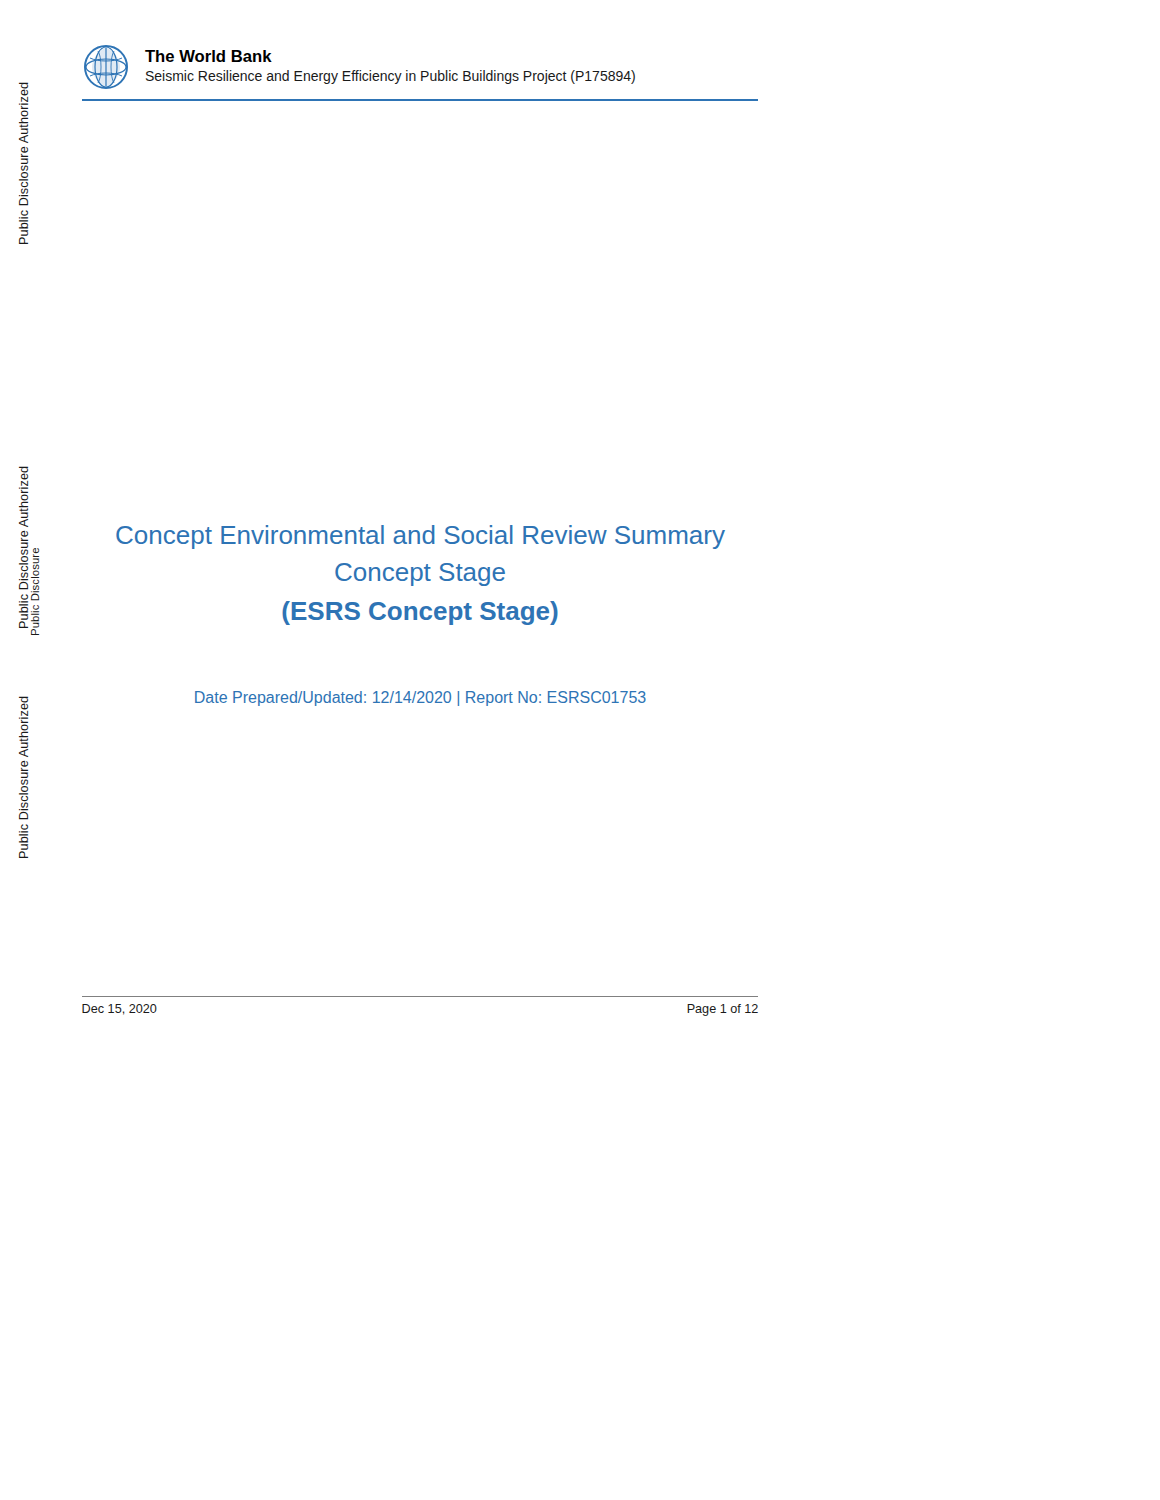Public Disclosure Authorized
Public Disclosure Authorized
Public Disclosure
Public Disclosure Authorized
The World Bank
Seismic Resilience and Energy Efficiency in Public Buildings Project (P175894)
Concept Environmental and Social Review Summary
Concept Stage
(ESRS Concept Stage)
Date Prepared/Updated: 12/14/2020 | Report No: ESRSC01753
Dec 15, 2020 Page 1 of 12